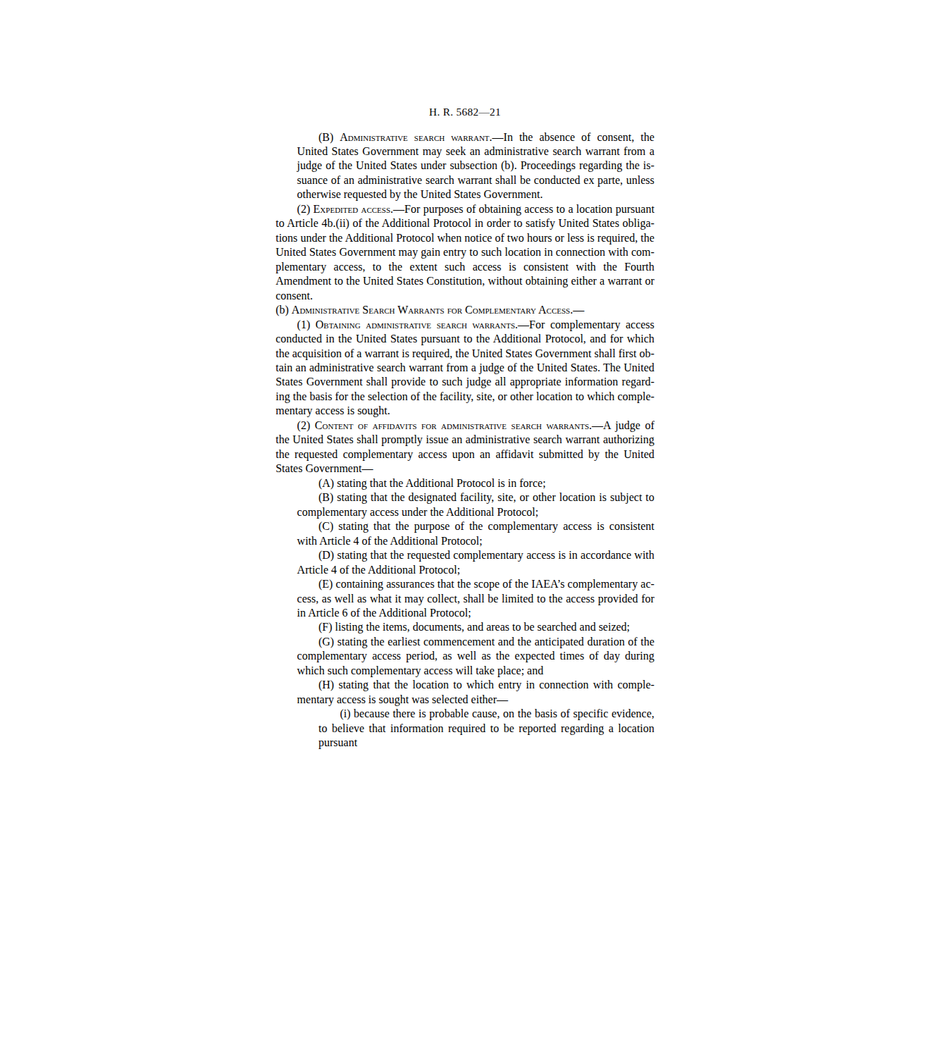H. R. 5682—21
(B) Administrative search warrant.—In the absence of consent, the United States Government may seek an administrative search warrant from a judge of the United States under subsection (b). Proceedings regarding the issuance of an administrative search warrant shall be conducted ex parte, unless otherwise requested by the United States Government.
(2) Expedited access.—For purposes of obtaining access to a location pursuant to Article 4b.(ii) of the Additional Protocol in order to satisfy United States obligations under the Additional Protocol when notice of two hours or less is required, the United States Government may gain entry to such location in connection with complementary access, to the extent such access is consistent with the Fourth Amendment to the United States Constitution, without obtaining either a warrant or consent.
(b) Administrative Search Warrants for Complementary Access.—
(1) Obtaining administrative search warrants.—For complementary access conducted in the United States pursuant to the Additional Protocol, and for which the acquisition of a warrant is required, the United States Government shall first obtain an administrative search warrant from a judge of the United States. The United States Government shall provide to such judge all appropriate information regarding the basis for the selection of the facility, site, or other location to which complementary access is sought.
(2) Content of affidavits for administrative search warrants.—A judge of the United States shall promptly issue an administrative search warrant authorizing the requested complementary access upon an affidavit submitted by the United States Government—
(A) stating that the Additional Protocol is in force;
(B) stating that the designated facility, site, or other location is subject to complementary access under the Additional Protocol;
(C) stating that the purpose of the complementary access is consistent with Article 4 of the Additional Protocol;
(D) stating that the requested complementary access is in accordance with Article 4 of the Additional Protocol;
(E) containing assurances that the scope of the IAEA’s complementary access, as well as what it may collect, shall be limited to the access provided for in Article 6 of the Additional Protocol;
(F) listing the items, documents, and areas to be searched and seized;
(G) stating the earliest commencement and the anticipated duration of the complementary access period, as well as the expected times of day during which such complementary access will take place; and
(H) stating that the location to which entry in connection with complementary access is sought was selected either—
(i) because there is probable cause, on the basis of specific evidence, to believe that information required to be reported regarding a location pursuant